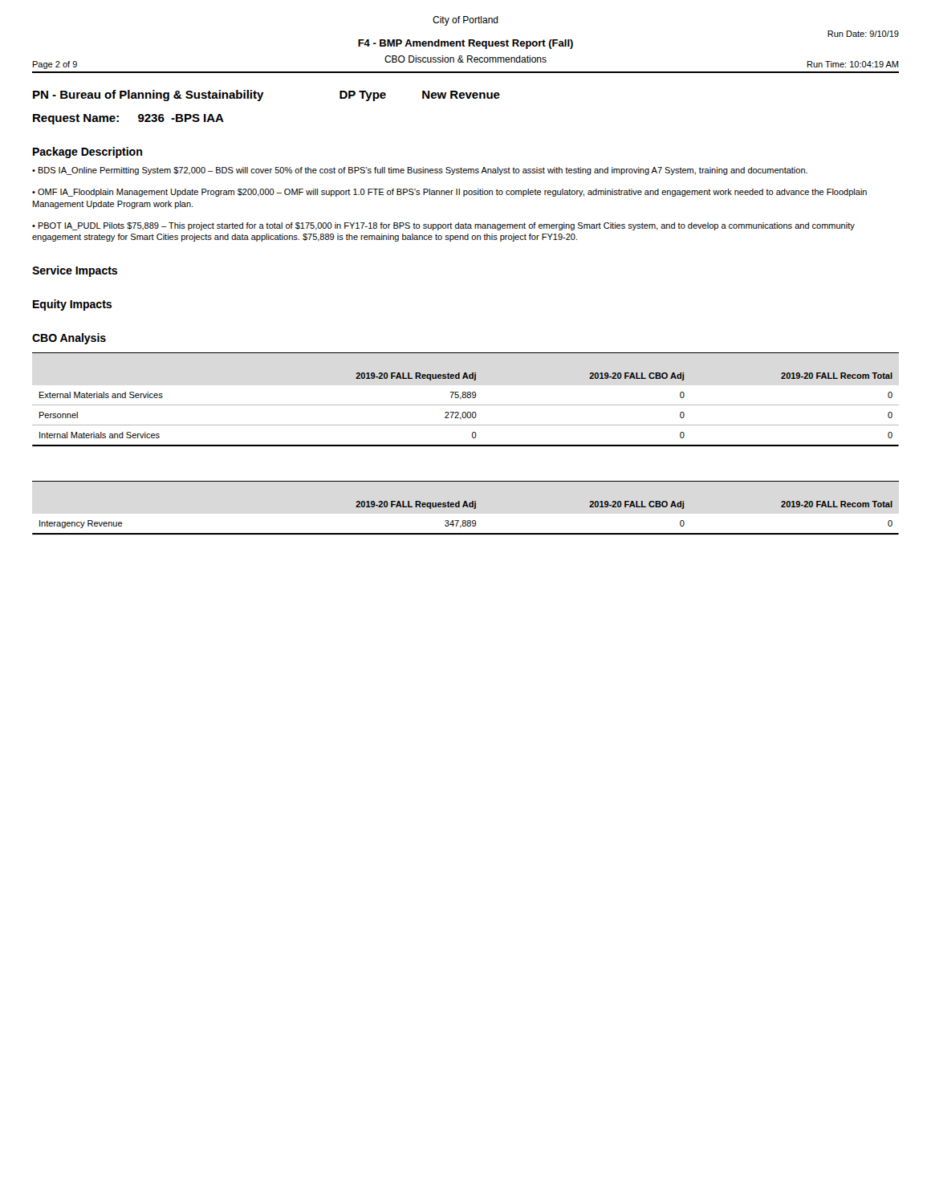City of Portland
F4 - BMP Amendment Request Report (Fall)
CBO Discussion & Recommendations
Run Date: 9/10/19
Page 2 of 9
Run Time: 10:04:19 AM
PN - Bureau of Planning & Sustainability DP Type New Revenue
Request Name: 9236 -BPS IAA
Package Description
• BDS IA_Online Permitting System $72,000 – BDS will cover 50% of the cost of BPS’s full time Business Systems Analyst to assist with testing and improving A7 System, training and documentation.
• OMF IA_Floodplain Management Update Program $200,000 – OMF will support 1.0 FTE of BPS’s Planner II position to complete regulatory, administrative and engagement work needed to advance the Floodplain Management Update Program work plan.
• PBOT IA_PUDL Pilots $75,889 – This project started for a total of $175,000 in FY17-18 for BPS to support data management of emerging Smart Cities system, and to develop a communications and community engagement strategy for Smart Cities projects and data applications. $75,889 is the remaining balance to spend on this project for FY19-20.
Service Impacts
Equity Impacts
CBO Analysis
| | 2019-20 FALL Requested Adj | 2019-20 FALL CBO Adj | 2019-20 FALL Recom Total |
| --- | --- | --- | --- |
| External Materials and Services | 75,889 | 0 | 0 |
| Personnel | 272,000 | 0 | 0 |
| Internal Materials and Services | 0 | 0 | 0 |
| | 2019-20 FALL Requested Adj | 2019-20 FALL CBO Adj | 2019-20 FALL Recom Total |
| --- | --- | --- | --- |
| Interagency Revenue | 347,889 | 0 | 0 |